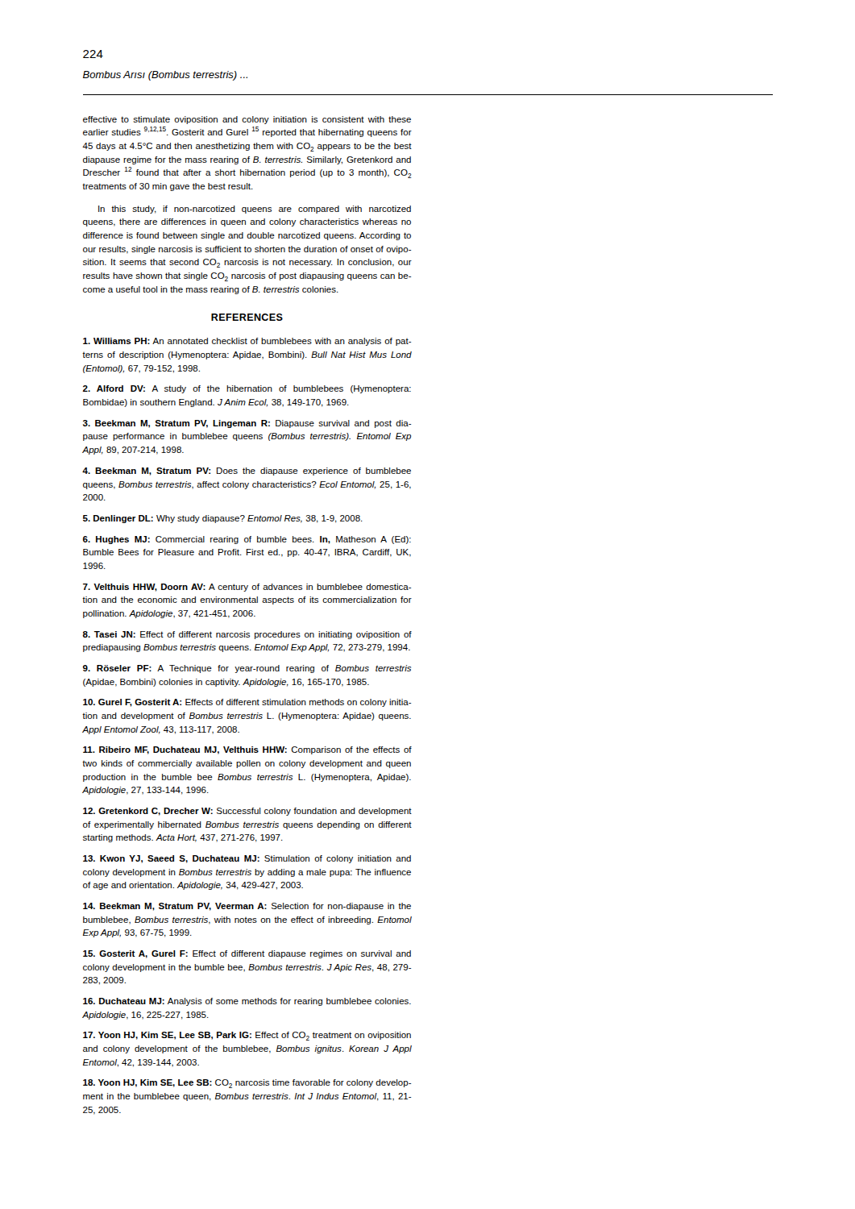224
Bombus Arısı (Bombus terrestris) ...
effective to stimulate oviposition and colony initiation is consistent with these earlier studies 9,12,15. Gosterit and Gurel 15 reported that hibernating queens for 45 days at 4.5°C and then anesthetizing them with CO2 appears to be the best diapause regime for the mass rearing of B. terrestris. Similarly, Gretenkord and Drescher 12 found that after a short hibernation period (up to 3 month), CO2 treatments of 30 min gave the best result.
In this study, if non-narcotized queens are compared with narcotized queens, there are differences in queen and colony characteristics whereas no difference is found between single and double narcotized queens. According to our results, single narcosis is sufficient to shorten the duration of onset of oviposition. It seems that second CO2 narcosis is not necessary. In conclusion, our results have shown that single CO2 narcosis of post diapausing queens can become a useful tool in the mass rearing of B. terrestris colonies.
REFERENCES
1. Williams PH: An annotated checklist of bumblebees with an analysis of patterns of description (Hymenoptera: Apidae, Bombini). Bull Nat Hist Mus Lond (Entomol), 67, 79-152, 1998.
2. Alford DV: A study of the hibernation of bumblebees (Hymenoptera: Bombidae) in southern England. J Anim Ecol, 38, 149-170, 1969.
3. Beekman M, Stratum PV, Lingeman R: Diapause survival and post diapause performance in bumblebee queens (Bombus terrestris). Entomol Exp Appl, 89, 207-214, 1998.
4. Beekman M, Stratum PV: Does the diapause experience of bumblebee queens, Bombus terrestris, affect colony characteristics? Ecol Entomol, 25, 1-6, 2000.
5. Denlinger DL: Why study diapause? Entomol Res, 38, 1-9, 2008.
6. Hughes MJ: Commercial rearing of bumble bees. In, Matheson A (Ed): Bumble Bees for Pleasure and Profit. First ed., pp. 40-47, IBRA, Cardiff, UK, 1996.
7. Velthuis HHW, Doorn AV: A century of advances in bumblebee domestication and the economic and environmental aspects of its commercialization for pollination. Apidologie, 37, 421-451, 2006.
8. Tasei JN: Effect of different narcosis procedures on initiating oviposition of prediapausing Bombus terrestris queens. Entomol Exp Appl, 72, 273-279, 1994.
9. Röseler PF: A Technique for year-round rearing of Bombus terrestris (Apidae, Bombini) colonies in captivity. Apidologie, 16, 165-170, 1985.
10. Gurel F, Gosterit A: Effects of different stimulation methods on colony initiation and development of Bombus terrestris L. (Hymenoptera: Apidae) queens. Appl Entomol Zool, 43, 113-117, 2008.
11. Ribeiro MF, Duchateau MJ, Velthuis HHW: Comparison of the effects of two kinds of commercially available pollen on colony development and queen production in the bumble bee Bombus terrestris L. (Hymenoptera, Apidae). Apidologie, 27, 133-144, 1996.
12. Gretenkord C, Drecher W: Successful colony foundation and development of experimentally hibernated Bombus terrestris queens depending on different starting methods. Acta Hort, 437, 271-276, 1997.
13. Kwon YJ, Saeed S, Duchateau MJ: Stimulation of colony initiation and colony development in Bombus terrestris by adding a male pupa: The influence of age and orientation. Apidologie, 34, 429-427, 2003.
14. Beekman M, Stratum PV, Veerman A: Selection for non-diapause in the bumblebee, Bombus terrestris, with notes on the effect of inbreeding. Entomol Exp Appl, 93, 67-75, 1999.
15. Gosterit A, Gurel F: Effect of different diapause regimes on survival and colony development in the bumble bee, Bombus terrestris. J Apic Res, 48, 279-283, 2009.
16. Duchateau MJ: Analysis of some methods for rearing bumblebee colonies. Apidologie, 16, 225-227, 1985.
17. Yoon HJ, Kim SE, Lee SB, Park IG: Effect of CO2 treatment on oviposition and colony development of the bumblebee, Bombus ignitus. Korean J Appl Entomol, 42, 139-144, 2003.
18. Yoon HJ, Kim SE, Lee SB: CO2 narcosis time favorable for colony development in the bumblebee queen, Bombus terrestris. Int J Indus Entomol, 11, 21-25, 2005.